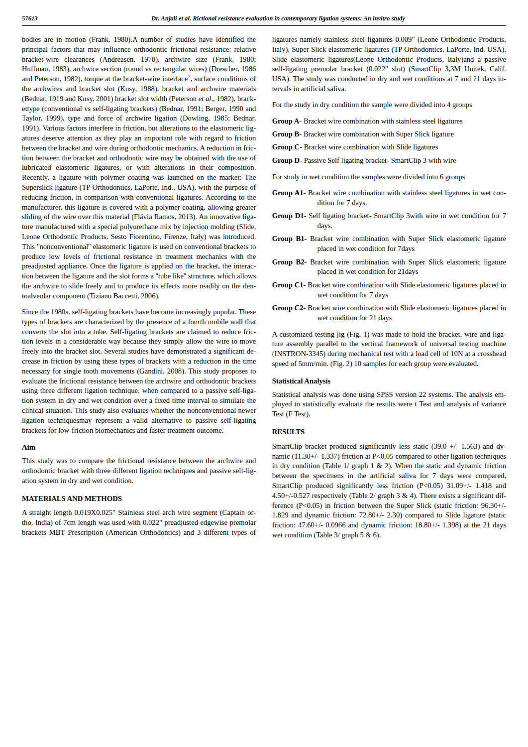57613 Dr. Anjali et al. Rictional resistance evaluation in contemporary ligation systems: An invitro study
bodies are in motion (Frank, 1980).A number of studies have identified the principal factors that may influence orthodontic frictional resistance: relative bracket-wire clearances (Andreasen, 1970), archwire size (Frank, 1980; Huffman, 1983), archwire section (round vs rectangular wires) (Drescher, 1986 and Peterson, 1982), torque at the bracket-wire interface7, surface conditions of the archwires and bracket slot (Kusy, 1988), bracket and archwire materials (Bednar, 1919 and Kusy, 2001) bracket slot width (Peterson et al., 1982), brackettype (conventional vs self-ligating brackets) (Bednar, 1991; Berger, 1990 and Taylor, 1999), type and force of archwire ligation (Dowling, 1985; Bednar, 1991). Various factors interfere in friction, but alterations to the elastomeric ligatures deserve attention as they play an important role with regard to friction between the bracket and wire during orthodontic mechanics. A reduction in friction between the bracket and orthodontic wire may be obtained with the use of lubricated elastomeric ligatures, or with alterations in their composition. Recently, a ligature with polymer coating was launched on the market: The Superslick ligature (TP Orthodontics, LaPorte, Ind., USA), with the purpose of reducing friction, in comparison with conventional ligatures. According to the manufacturer, this ligature is covered with a polymer coating, allowing greater sliding of the wire over this material (Flávia Ramos, 2013). An innovative ligature manufactured with a special polyurethane mix by injection molding (Slide, Leone Orthodontic Products, Sesto Fiorentino, Firenze, Italy) was introduced. This ''nonconventional'' elastomeric ligature is used on conventional brackets to produce low levels of frictional resistance in treatment mechanics with the preadjusted appliance. Once the ligature is applied on the bracket, the interaction between the ligature and the slot forms a ''tube like'' structure, which allows the archwire to slide freely and to produce its effects more readily on the dentoalveolar component (Tiziano Baccetti, 2006).
Since the 1980s, self-ligating brackets have become increasingly popular. These types of brackets are characterized by the presence of a fourth mobile wall that converts the slot into a tube. Self-ligating brackets are claimed to reduce friction levels in a considerable way because they simply allow the wire to move freely into the bracket slot. Several studies have demonstrated a significant decrease in friction by using these types of brackets with a reduction in the time necessary for single tooth movements (Gandini, 2008). This study proposes to evaluate the frictional resistance between the archwire and orthodontic brackets using three different ligation technique, when compared to a passive self-ligation system in dry and wet condition over a fixed time interval to simulate the clinical situation. This study also evaluates whether the nonconventional newer ligation techniquesmay represent a valid alternative to passive self-ligating brackets for low-friction biomechanics and faster treatment outcome.
Aim
This study was to compare the frictional resistance between the archwire and orthodontic bracket with three different ligation techniques and passive self-ligation system in dry and wet condition.
Materials and Methods
A straight length 0.019X0.025″ Stainless steel arch wire segment (Captain ortho, India) of 7cm length was used with 0.022" preadjusted edgewise premolar brackets MBT Prescription (American Orthodontics) and 3 different types of ligatures namely stainless steel ligatures 0.009" (Leone Orthodontic Products, Italy), Super Slick elastomeric ligatures (TP Orthodontics, LaPorte, Ind. USA), Slide elastomeric ligatures(Leone Orthodontic Products, Italy)and a passive self-ligating premolar bracket (0.022" slot) (SmartClip 3,3M Unitek, Calif. USA). The study was conducted in dry and wet conditions at 7 and 21 days intervals in artificial saliva.
For the study in dry condition the sample were divided into 4 groups
Group A- Bracket wire combination with stainless steel ligatures
Group B- Bracket wire combination with Super Slick ligature
Group C- Bracket wire combination with Slide ligatures
Group D- Passive Self ligating bracket- SmartClip 3 with wire
For study in wet condition the samples were divided into 6 groups
Group A1- Bracket wire combination with stainless steel ligatures in wet condition for 7 days.
Group D1- Self ligating bracket- SmartClip 3with wire in wet condition for 7 days.
Group B1- Bracket wire combination with Super Slick elastomeric ligature placed in wet condition for 7days
Group B2- Bracket wire combination with Super Slick elastomeric ligature placed in wet condition for 21days
Group C1- Bracket wire combination with Slide elastomeric ligatures placed in wet condition for 7 days
Group C2- Bracket wire combination with Slide elastomeric ligatures placed in wet condition for 21 days
A customized testing jig (Fig. 1) was made to hold the bracket, wire and ligature assembly parallel to the vertical framework of universal testing machine (INSTRON-3345) during mechanical test with a load cell of 10N at a crosshead speed of 5mm/min. (Fig. 2) 10 samples for each group were evaluated.
Statistical Analysis
Statistical analysis was done using SPSS version 22 systems. The analysis employed to statistically evaluate the results were t Test and analysis of variance Test (F Test).
Results
SmartClip bracket produced significantly less static (39.0 +/- 1.563) and dynamic (11.30+/- 1.337) friction at P<0.05 compared to other ligation techniques in dry condition (Table 1/ graph 1 & 2). When the static and dynamic friction between the specimens in the artificial saliva for 7 days were compared, SmartClip produced significantly less friction (P<0.05) 31.09+/- 1.418 and 4.50+/-0.527 respectively (Table 2/ graph 3 & 4). There exists a significant difference (P<0.05) in friction between the Super Slick (static friction: 96.30+/- 1.829 and dynamic friction: 72.80+/- 2.30) compared to Slide ligature (static friction: 47.60+/- 0.0966 and dynamic friction: 18.80+/- 1.398) at the 21 days wet condition (Table 3/ graph 5 & 6).